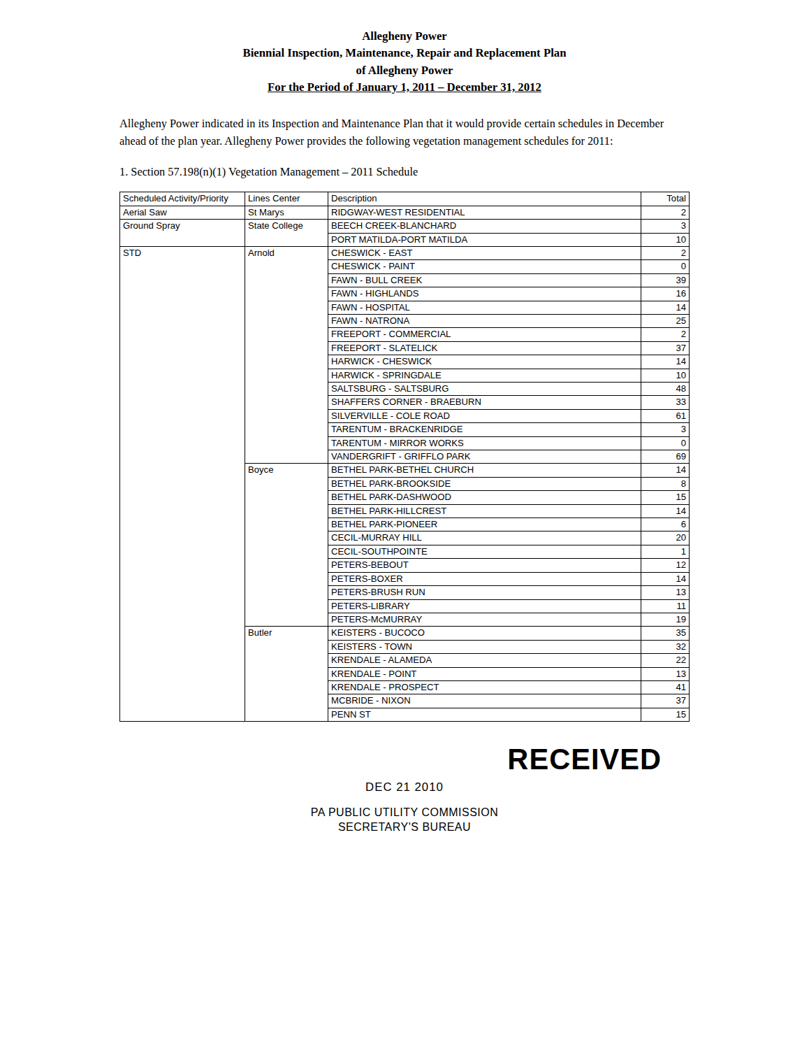Allegheny Power
Biennial Inspection, Maintenance, Repair and Replacement Plan
of Allegheny Power
For the Period of January 1, 2011 – December 31, 2012
Allegheny Power indicated in its Inspection and Maintenance Plan that it would provide certain schedules in December ahead of the plan year. Allegheny Power provides the following vegetation management schedules for 2011:
1. Section 57.198(n)(1) Vegetation Management – 2011 Schedule
| Scheduled Activity/Priority | Lines Center | Description | Total |
| --- | --- | --- | --- |
| Aerial Saw | St Marys | RIDGWAY-WEST RESIDENTIAL | 2 |
| Ground Spray | State College | BEECH CREEK-BLANCHARD | 3 |
| PORT MATILDA-PORT MATILDA | 10 |
| STD | Arnold | CHESWICK - EAST | 2 |
| CHESWICK - PAINT | 0 |
| FAWN - BULL CREEK | 39 |
| FAWN - HIGHLANDS | 16 |
| FAWN - HOSPITAL | 14 |
| FAWN - NATRONA | 25 |
| FREEPORT - COMMERCIAL | 2 |
| FREEPORT - SLATELICK | 37 |
| HARWICK - CHESWICK | 14 |
| HARWICK - SPRINGDALE | 10 |
| SALTSBURG - SALTSBURG | 48 |
| SHAFFERS CORNER - BRAEBURN | 33 |
| SILVERVILLE - COLE ROAD | 61 |
| TARENTUM - BRACKENRIDGE | 3 |
| TARENTUM - MIRROR WORKS | 0 |
| VANDERGRIFT - GRIFFLO PARK | 69 |
| Boyce | BETHEL PARK-BETHEL CHURCH | 14 |
| BETHEL PARK-BROOKSIDE | 8 |
| BETHEL PARK-DASHWOOD | 15 |
| BETHEL PARK-HILLCREST | 14 |
| BETHEL PARK-PIONEER | 6 |
| CECIL-MURRAY HILL | 20 |
| CECIL-SOUTHPOINTE | 1 |
| PETERS-BEBOUT | 12 |
| PETERS-BOXER | 14 |
| PETERS-BRUSH RUN | 13 |
| PETERS-LIBRARY | 11 |
| PETERS-McMURRAY | 19 |
| Butler | KEISTERS - BUCOCO | 35 |
| KEISTERS - TOWN | 32 |
| KRENDALE - ALAMEDA | 22 |
| KRENDALE - POINT | 13 |
| KRENDALE - PROSPECT | 41 |
| MCBRIDE - NIXON | 37 |
| PENN ST | 15 |
RECEIVED
DEC 21 2010
PA PUBLIC UTILITY COMMISSION
SECRETARY'S BUREAU